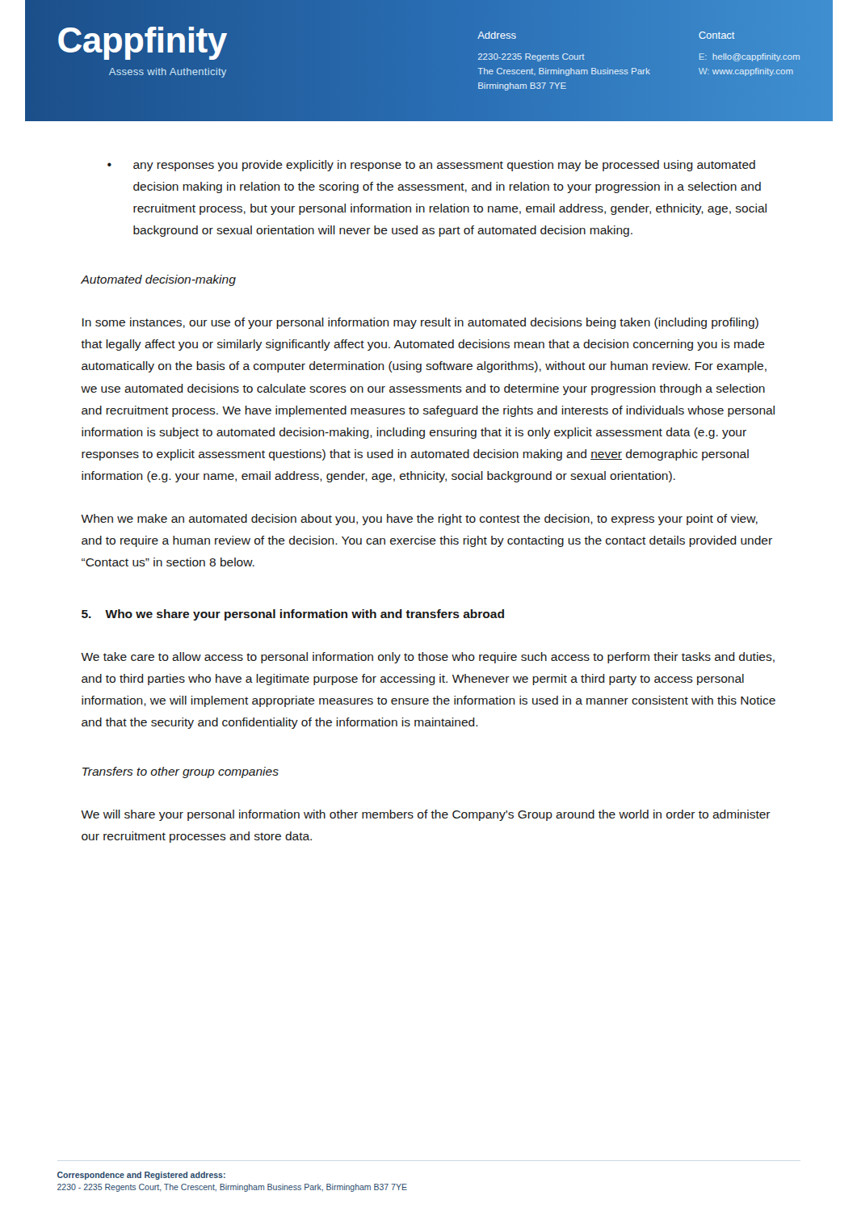Cappfinity
Assess with Authenticity
Address
2230-2235 Regents Court
The Crescent, Birmingham Business Park
Birmingham B37 7YE
Contact
E: hello@cappfinity.com
W: www.cappfinity.com
any responses you provide explicitly in response to an assessment question may be processed using automated decision making in relation to the scoring of the assessment, and in relation to your progression in a selection and recruitment process, but your personal information in relation to name, email address, gender, ethnicity, age, social background or sexual orientation will never be used as part of automated decision making.
Automated decision-making
In some instances, our use of your personal information may result in automated decisions being taken (including profiling) that legally affect you or similarly significantly affect you. Automated decisions mean that a decision concerning you is made automatically on the basis of a computer determination (using software algorithms), without our human review. For example, we use automated decisions to calculate scores on our assessments and to determine your progression through a selection and recruitment process. We have implemented measures to safeguard the rights and interests of individuals whose personal information is subject to automated decision-making, including ensuring that it is only explicit assessment data (e.g. your responses to explicit assessment questions) that is used in automated decision making and never demographic personal information (e.g. your name, email address, gender, age, ethnicity, social background or sexual orientation).
When we make an automated decision about you, you have the right to contest the decision, to express your point of view, and to require a human review of the decision. You can exercise this right by contacting us the contact details provided under “Contact us” in section 8 below.
5. Who we share your personal information with and transfers abroad
We take care to allow access to personal information only to those who require such access to perform their tasks and duties, and to third parties who have a legitimate purpose for accessing it. Whenever we permit a third party to access personal information, we will implement appropriate measures to ensure the information is used in a manner consistent with this Notice and that the security and confidentiality of the information is maintained.
Transfers to other group companies
We will share your personal information with other members of the Company's Group around the world in order to administer our recruitment processes and store data.
Correspondence and Registered address:
2230 - 2235 Regents Court, The Crescent, Birmingham Business Park, Birmingham B37 7YE